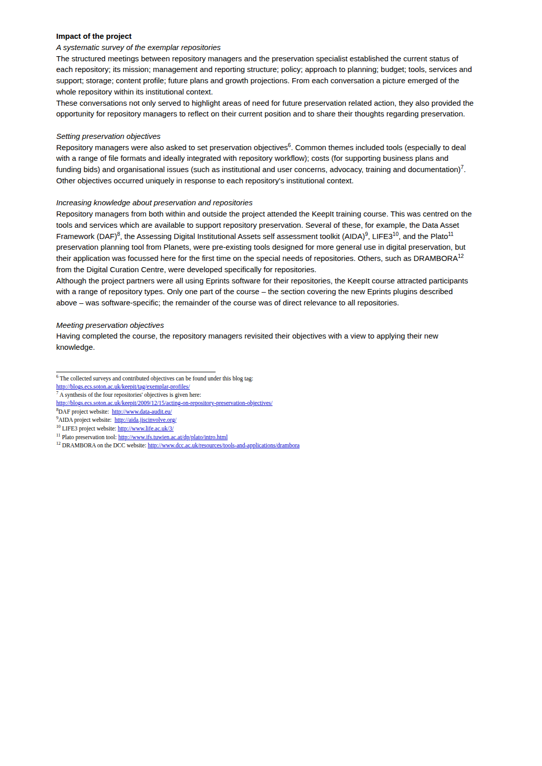Impact of the project
A systematic survey of the exemplar repositories
The structured meetings between repository managers and the preservation specialist established the current status of each repository; its mission; management and reporting structure; policy; approach to planning; budget; tools, services and support; storage; content profile; future plans and growth projections. From each conversation a picture emerged of the whole repository within its institutional context.
These conversations not only served to highlight areas of need for future preservation related action, they also provided the opportunity for repository managers to reflect on their current position and to share their thoughts regarding preservation.
Setting preservation objectives
Repository managers were also asked to set preservation objectives6. Common themes included tools (especially to deal with a range of file formats and ideally integrated with repository workflow); costs (for supporting business plans and funding bids) and organisational issues (such as institutional and user concerns, advocacy, training and documentation)7. Other objectives occurred uniquely in response to each repository's institutional context.
Increasing knowledge about preservation and repositories
Repository managers from both within and outside the project attended the KeepIt training course. This was centred on the tools and services which are available to support repository preservation. Several of these, for example, the Data Asset Framework (DAF)8, the Assessing Digital Institutional Assets self assessment toolkit (AIDA)9, LIFE310, and the Plato11 preservation planning tool from Planets, were pre-existing tools designed for more general use in digital preservation, but their application was focussed here for the first time on the special needs of repositories. Others, such as DRAMBORA12 from the Digital Curation Centre, were developed specifically for repositories.
Although the project partners were all using Eprints software for their repositories, the KeepIt course attracted participants with a range of repository types. Only one part of the course – the section covering the new Eprints plugins described above – was software-specific; the remainder of the course was of direct relevance to all repositories.
Meeting preservation objectives
Having completed the course, the repository managers revisited their objectives with a view to applying their new knowledge.
6 The collected surveys and contributed objectives can be found under this blog tag:
http://blogs.ecs.soton.ac.uk/keepit/tag/exemplar-profiles/
7 A synthesis of the four repositories' objectives is given here:
http://blogs.ecs.soton.ac.uk/keepit/2009/12/15/acting-on-repository-preservation-objectives/
8DAF project website: http://www.data-audit.eu/
9AIDA project website: http://aida.jiscinvolve.org/
10 LIFE3 project website: http://www.life.ac.uk/3/
11 Plato preservation tool: http://www.ifs.tuwien.ac.at/dp/plato/intro.html
12 DRAMBORA on the DCC website: http://www.dcc.ac.uk/resources/tools-and-applications/drambora